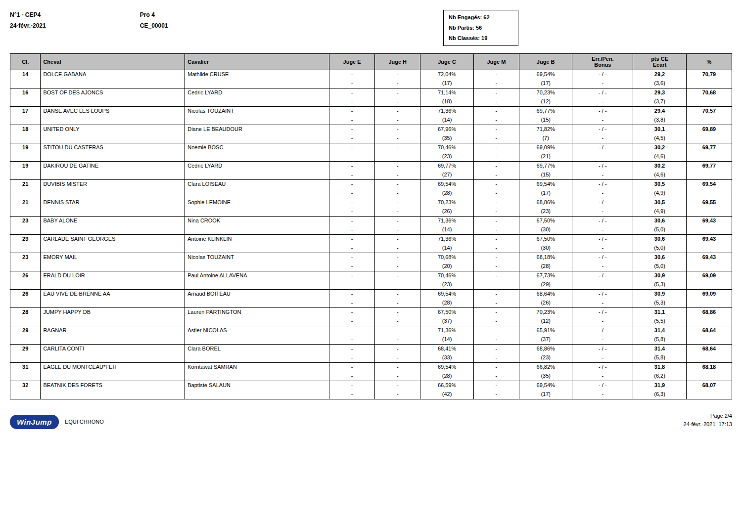N°1 - CEP4
24-févr.-2021
Pro 4
CE_00001
Nb Engagés: 62
Nb Partis: 56
Nb Classés: 19
| Cl. | Cheval | Cavalier | Juge E | Juge H | Juge C | Juge M | Juge B | Err./Pen. Bonus | pts CE Ecart | % |
| --- | --- | --- | --- | --- | --- | --- | --- | --- | --- | --- |
| 14 | DOLCE GABANA | Mathilde CRUSE | - | - | 72,04% | - | 69,54% | - / - | 29,2 | 70,79 |
| | | | - | - | (17) | - | (17) | - | (3,6) | |
| 16 | BOST OF DES AJONCS | Cedric LYARD | - | - | 71,14% | - | 70,23% | - / - | 29,3 | 70,68 |
| | | | - | - | (18) | - | (12) | - | (3,7) | |
| 17 | DANSE AVEC LES LOUPS | Nicolas TOUZAINT | - | - | 71,36% | - | 69,77% | - / - | 29,4 | 70,57 |
| | | | - | - | (14) | - | (15) | - | (3,8) | |
| 18 | UNITED ONLY | Diane LE BEAUDOUR | - | - | 67,96% | - | 71,82% | - / - | 30,1 | 69,89 |
| | | | - | - | (35) | - | (7) | - | (4,5) | |
| 19 | STITOU DU CASTERAS | Noemie BOSC | - | - | 70,46% | - | 69,09% | - / - | 30,2 | 69,77 |
| | | | - | - | (23) | - | (21) | - | (4,6) | |
| 19 | DAKIROU DE GATINE | Cedric LYARD | - | - | 69,77% | - | 69,77% | - / - | 30,2 | 69,77 |
| | | | - | - | (27) | - | (15) | - | (4,6) | |
| 21 | DUVIBIS MISTER | Clara LOISEAU | - | - | 69,54% | - | 69,54% | - / - | 30,5 | 69,54 |
| | | | - | - | (28) | - | (17) | - | (4,9) | |
| 21 | DENNIS STAR | Sophie LEMOINE | - | - | 70,23% | - | 68,86% | - / - | 30,5 | 69,55 |
| | | | - | - | (26) | - | (23) | - | (4,9) | |
| 23 | BABY ALONE | Nina CROOK | - | - | 71,36% | - | 67,50% | - / - | 30,6 | 69,43 |
| | | | - | - | (14) | - | (30) | - | (5,0) | |
| 23 | CARLADE SAINT GEORGES | Antoine KLINKLIN | - | - | 71,36% | - | 67,50% | - / - | 30,6 | 69,43 |
| | | | - | - | (14) | - | (30) | - | (5,0) | |
| 23 | EMORY MAIL | Nicolas TOUZAINT | - | - | 70,68% | - | 68,18% | - / - | 30,6 | 69,43 |
| | | | - | - | (20) | - | (28) | - | (5,0) | |
| 26 | ERALD DU LOIR | Paul Antoine ALLAVENA | - | - | 70,46% | - | 67,73% | - / - | 30,9 | 69,09 |
| | | | - | - | (23) | - | (29) | - | (5,3) | |
| 26 | EAU VIVE DE BRENNE AA | Arnaud BOITEAU | - | - | 69,54% | - | 68,64% | - / - | 30,9 | 69,09 |
| | | | - | - | (28) | - | (26) | - | (5,3) | |
| 28 | JUMPY HAPPY DB | Lauren PARTINGTON | - | - | 67,50% | - | 70,23% | - / - | 31,1 | 68,86 |
| | | | - | - | (37) | - | (12) | - | (5,5) | |
| 29 | RAGNAR | Astier NICOLAS | - | - | 71,36% | - | 65,91% | - / - | 31,4 | 68,64 |
| | | | - | - | (14) | - | (37) | - | (5,8) | |
| 29 | CARLITA CONTI | Clara BOREL | - | - | 68,41% | - | 68,86% | - / - | 31,4 | 68,64 |
| | | | - | - | (33) | - | (23) | - | (5,8) | |
| 31 | EAGLE DU MONTCEAU*FEH | Korntawat SAMRAN | - | - | 69,54% | - | 66,82% | - / - | 31,8 | 68,18 |
| | | | - | - | (28) | - | (35) | - | (6,2) | |
| 32 | BEATNIK DES FORETS | Baptiste SALAUN | - | - | 66,59% | - | 69,54% | - / - | 31,9 | 68,07 |
| | | | - | - | (42) | - | (17) | - | (6,3) | |
WinJump EQUI CHRONO
Page 2/4
24-févr.-2021 17:13